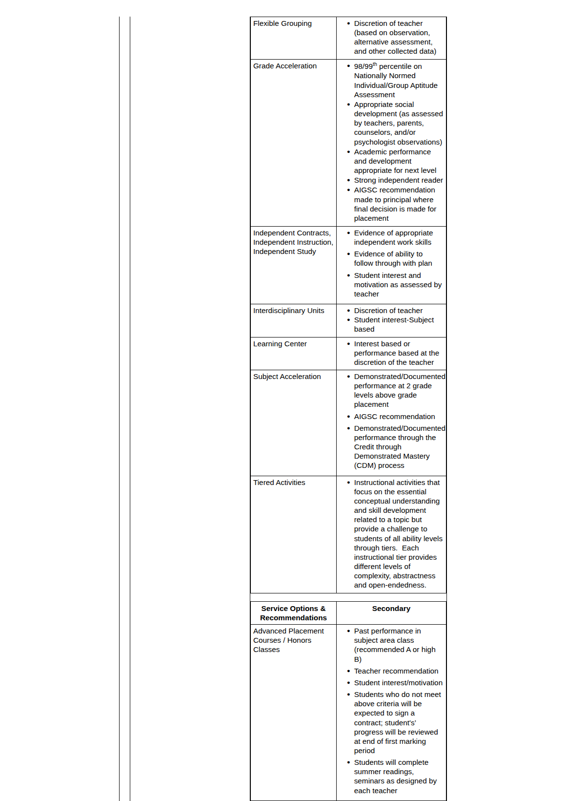| Flexible Grouping | Discretion of teacher (based on observation, alternative assessment, and other collected data) |
| Grade Acceleration | 98/99 th percentile on Nationally Normed Individual/Group Aptitude Assessment Appropriate social development (as assessed by teachers, parents, counselors, and/or psychologist observations) Academic performance and development appropriate for next level Strong independent reader AIGSC recommendation made to principal where final decision is made for placement |
| Independent Contracts, Independent Instruction, Independent Study | Evidence of appropriate independent work skills Evidence of ability to follow through with plan Student interest and motivation as assessed by teacher |
| Interdisciplinary Units | Discretion of teacher Student interest-Subject based |
| Learning Center | Interest based or performance based at the discretion of the teacher |
| Subject Acceleration | Demonstrated/Documented performance at 2 grade levels above grade placement AIGSC recommendation Demonstrated/Documented performance through the Credit through Demonstrated Mastery (CDM) process |
| Tiered Activities | Instructional activities that focus on the essential conceptual understanding and skill development related to a topic but provide a challenge to students of all ability levels through tiers. Each instructional tier provides different levels of complexity, abstractness and open-endedness. |
| Service Options & Recommendations | Secondary |
| Advanced Placement Courses / Honors Classes | Past performance in subject area class (recommended A or high B) Teacher recommendation Student interest/motivation Students who do not meet above criteria will be expected to sign a contract; student's’ progress will be reviewed at end of first marking period Students will complete summer readings, seminars as designed by each teacher |